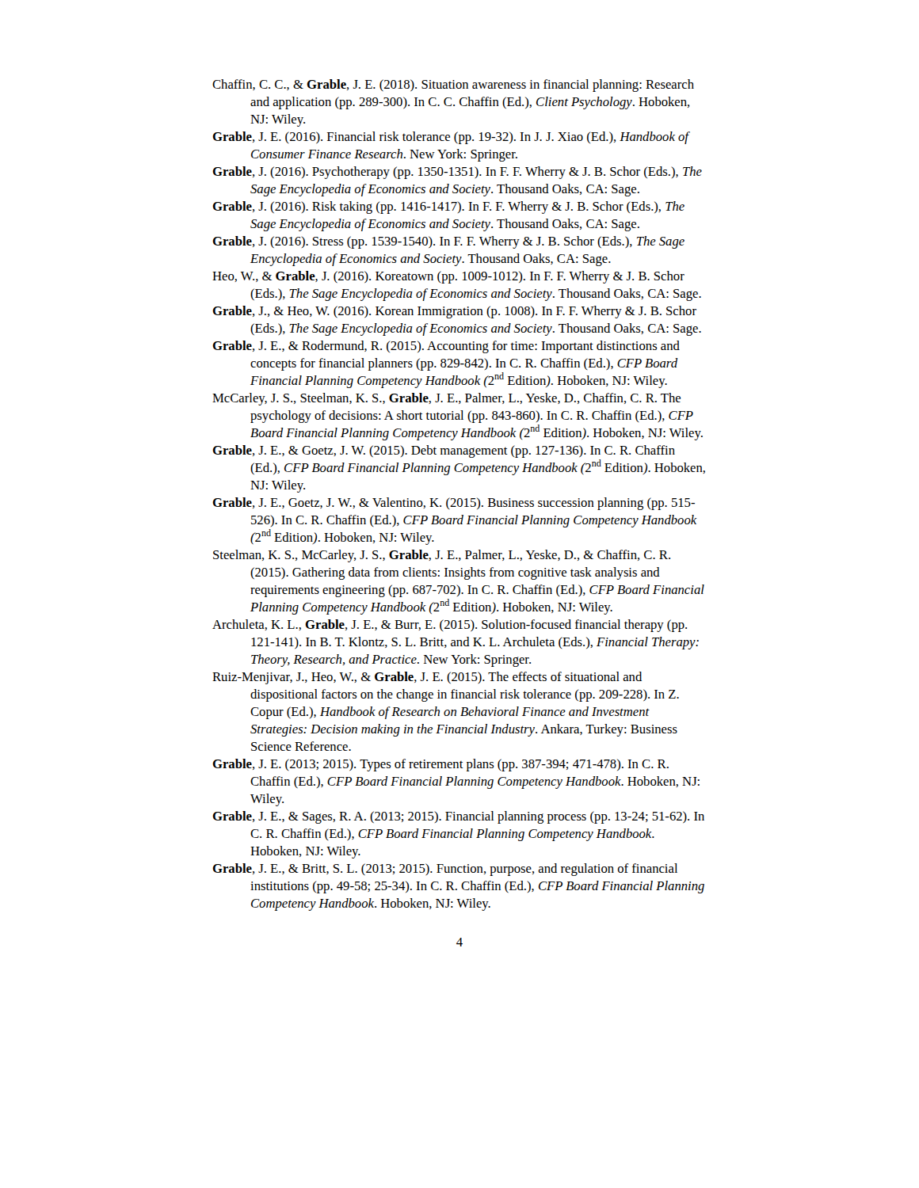Chaffin, C. C., & Grable, J. E. (2018). Situation awareness in financial planning: Research and application (pp. 289-300). In C. C. Chaffin (Ed.), Client Psychology. Hoboken, NJ: Wiley.
Grable, J. E. (2016). Financial risk tolerance (pp. 19-32). In J. J. Xiao (Ed.), Handbook of Consumer Finance Research. New York: Springer.
Grable, J. (2016). Psychotherapy (pp. 1350-1351). In F. F. Wherry & J. B. Schor (Eds.), The Sage Encyclopedia of Economics and Society. Thousand Oaks, CA: Sage.
Grable, J. (2016). Risk taking (pp. 1416-1417). In F. F. Wherry & J. B. Schor (Eds.), The Sage Encyclopedia of Economics and Society. Thousand Oaks, CA: Sage.
Grable, J. (2016). Stress (pp. 1539-1540). In F. F. Wherry & J. B. Schor (Eds.), The Sage Encyclopedia of Economics and Society. Thousand Oaks, CA: Sage.
Heo, W., & Grable, J. (2016). Koreatown (pp. 1009-1012). In F. F. Wherry & J. B. Schor (Eds.), The Sage Encyclopedia of Economics and Society. Thousand Oaks, CA: Sage.
Grable, J., & Heo, W. (2016). Korean Immigration (p. 1008). In F. F. Wherry & J. B. Schor (Eds.), The Sage Encyclopedia of Economics and Society. Thousand Oaks, CA: Sage.
Grable, J. E., & Rodermund, R. (2015). Accounting for time: Important distinctions and concepts for financial planners (pp. 829-842). In C. R. Chaffin (Ed.), CFP Board Financial Planning Competency Handbook (2nd Edition). Hoboken, NJ: Wiley.
McCarley, J. S., Steelman, K. S., Grable, J. E., Palmer, L., Yeske, D., Chaffin, C. R. The psychology of decisions: A short tutorial (pp. 843-860). In C. R. Chaffin (Ed.), CFP Board Financial Planning Competency Handbook (2nd Edition). Hoboken, NJ: Wiley.
Grable, J. E., & Goetz, J. W. (2015). Debt management (pp. 127-136). In C. R. Chaffin (Ed.), CFP Board Financial Planning Competency Handbook (2nd Edition). Hoboken, NJ: Wiley.
Grable, J. E., Goetz, J. W., & Valentino, K. (2015). Business succession planning (pp. 515-526). In C. R. Chaffin (Ed.), CFP Board Financial Planning Competency Handbook (2nd Edition). Hoboken, NJ: Wiley.
Steelman, K. S., McCarley, J. S., Grable, J. E., Palmer, L., Yeske, D., & Chaffin, C. R. (2015). Gathering data from clients: Insights from cognitive task analysis and requirements engineering (pp. 687-702). In C. R. Chaffin (Ed.), CFP Board Financial Planning Competency Handbook (2nd Edition). Hoboken, NJ: Wiley.
Archuleta, K. L., Grable, J. E., & Burr, E. (2015). Solution-focused financial therapy (pp. 121-141). In B. T. Klontz, S. L. Britt, and K. L. Archuleta (Eds.), Financial Therapy: Theory, Research, and Practice. New York: Springer.
Ruiz-Menjivar, J., Heo, W., & Grable, J. E. (2015). The effects of situational and dispositional factors on the change in financial risk tolerance (pp. 209-228). In Z. Copur (Ed.), Handbook of Research on Behavioral Finance and Investment Strategies: Decision making in the Financial Industry. Ankara, Turkey: Business Science Reference.
Grable, J. E. (2013; 2015). Types of retirement plans (pp. 387-394; 471-478). In C. R. Chaffin (Ed.), CFP Board Financial Planning Competency Handbook. Hoboken, NJ: Wiley.
Grable, J. E., & Sages, R. A. (2013; 2015). Financial planning process (pp. 13-24; 51-62). In C. R. Chaffin (Ed.), CFP Board Financial Planning Competency Handbook. Hoboken, NJ: Wiley.
Grable, J. E., & Britt, S. L. (2013; 2015). Function, purpose, and regulation of financial institutions (pp. 49-58; 25-34). In C. R. Chaffin (Ed.), CFP Board Financial Planning Competency Handbook. Hoboken, NJ: Wiley.
4